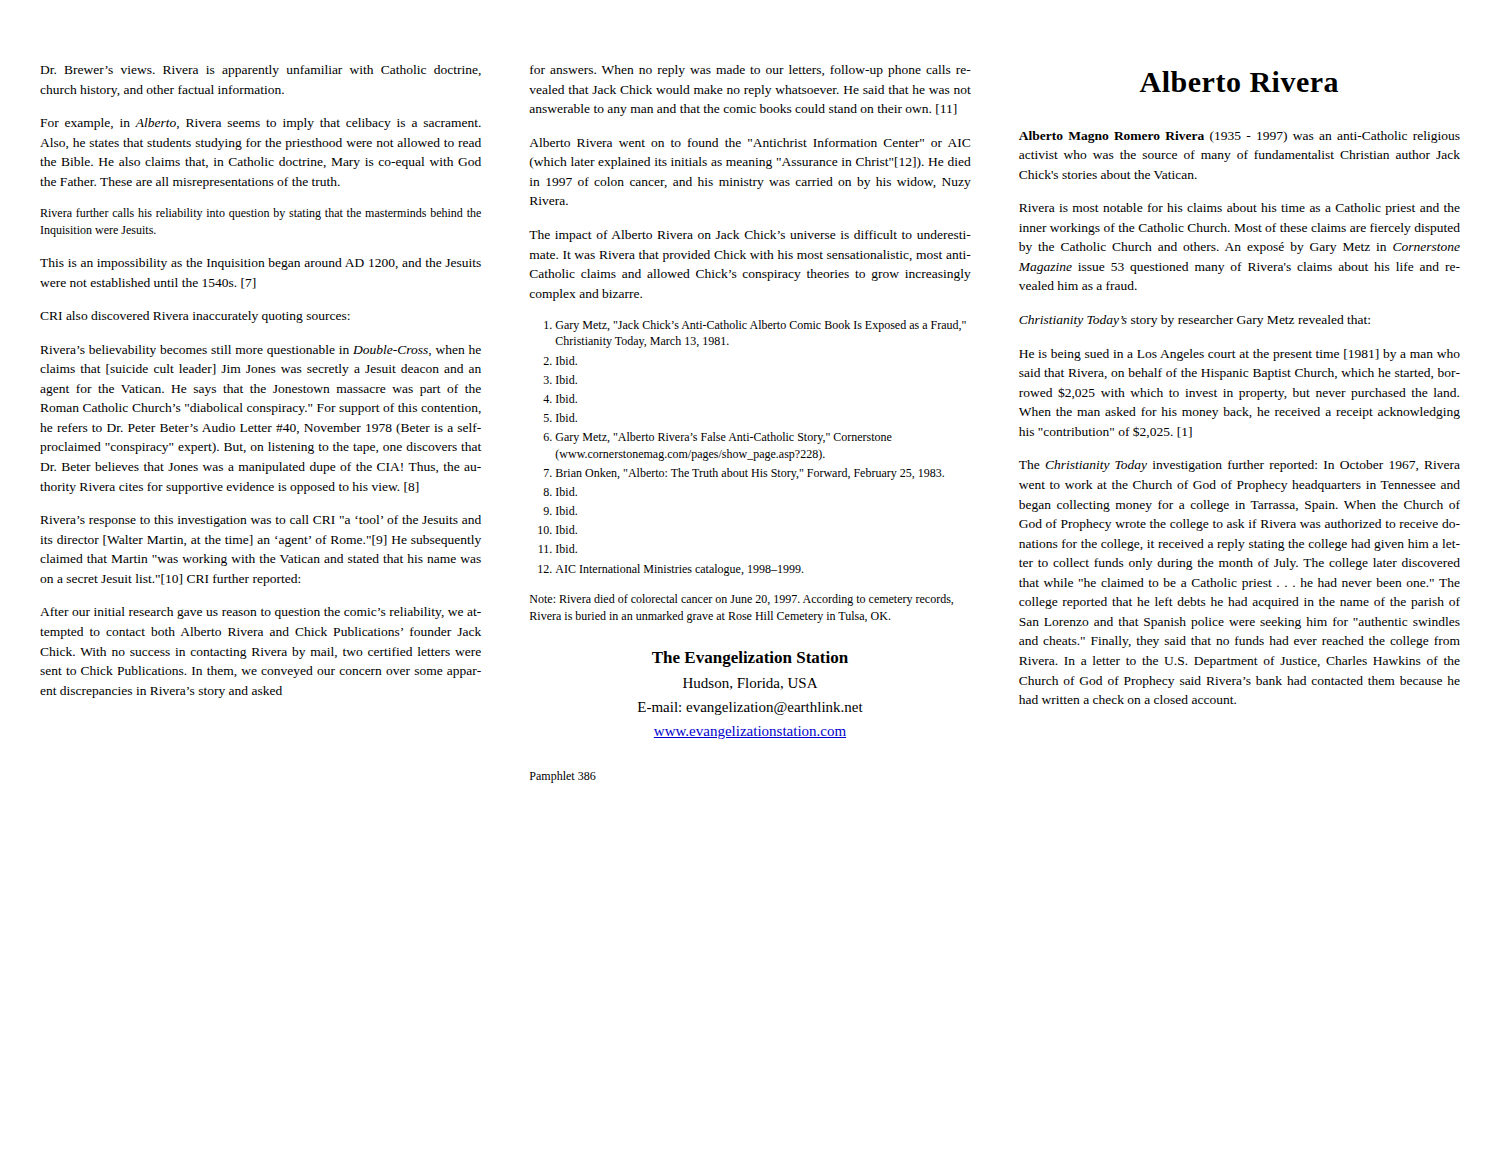Dr. Brewer’s views. Rivera is apparently unfamiliar with Catholic doctrine, church history, and other factual information.
For example, in Alberto, Rivera seems to imply that celibacy is a sacrament. Also, he states that students studying for the priesthood were not allowed to read the Bible. He also claims that, in Catholic doctrine, Mary is co-equal with God the Father. These are all misrepresentations of the truth.
Rivera further calls his reliability into question by stating that the masterminds behind the Inquisition were Jesuits.
This is an impossibility as the Inquisition began around AD 1200, and the Jesuits were not established until the 1540s. [7]
CRI also discovered Rivera inaccurately quoting sources:
Rivera’s believability becomes still more questionable in Double-Cross, when he claims that [suicide cult leader] Jim Jones was secretly a Jesuit deacon and an agent for the Vatican. He says that the Jonestown massacre was part of the Roman Catholic Church’s "diabolical conspiracy." For support of this contention, he refers to Dr. Peter Beter’s Audio Letter #40, November 1978 (Beter is a self-proclaimed "conspiracy" expert). But, on listening to the tape, one discovers that Dr. Beter believes that Jones was a manipulated dupe of the CIA! Thus, the authority Rivera cites for supportive evidence is opposed to his view. [8]
Rivera’s response to this investigation was to call CRI "a ‘tool’ of the Jesuits and its director [Walter Martin, at the time] an ‘agent’ of Rome."[9] He subsequently claimed that Martin "was working with the Vatican and stated that his name was on a secret Jesuit list."[10] CRI further reported:
After our initial research gave us reason to question the comic’s reliability, we attempted to contact both Alberto Rivera and Chick Publications’ founder Jack Chick. With no success in contacting Rivera by mail, two certified letters were sent to Chick Publications. In them, we conveyed our concern over some apparent discrepancies in Rivera’s story and asked
for answers. When no reply was made to our letters, follow-up phone calls revealed that Jack Chick would make no reply whatsoever. He said that he was not answerable to any man and that the comic books could stand on their own. [11]
Alberto Rivera went on to found the "Antichrist Information Center" or AIC (which later explained its initials as meaning "Assurance in Christ"[12]). He died in 1997 of colon cancer, and his ministry was carried on by his widow, Nuzy Rivera.
The impact of Alberto Rivera on Jack Chick’s universe is difficult to underestimate. It was Rivera that provided Chick with his most sensationalistic, most anti-Catholic claims and allowed Chick’s conspiracy theories to grow increasingly complex and bizarre.
Gary Metz, "Jack Chick’s Anti-Catholic Alberto Comic Book Is Exposed as a Fraud," Christianity Today, March 13, 1981.
Ibid.
Ibid.
Ibid.
Ibid.
Gary Metz, "Alberto Rivera’s False Anti-Catholic Story," Cornerstone (www.cornerstonemag.com/pages/show_page.asp?228).
Brian Onken, "Alberto: The Truth about His Story," Forward, February 25, 1983.
Ibid.
Ibid.
Ibid.
Ibid.
AIC International Ministries catalogue, 1998–1999.
Note: Rivera died of colorectal cancer on June 20, 1997. According to cemetery records, Rivera is buried in an unmarked grave at Rose Hill Cemetery in Tulsa, OK.
The Evangelization Station
Hudson, Florida, USA
E-mail: evangelization@earthlink.net
www.evangelizationstation.com
Pamphlet 386
Alberto Rivera
Alberto Magno Romero Rivera (1935 - 1997) was an anti-Catholic religious activist who was the source of many of fundamentalist Christian author Jack Chick's stories about the Vatican.
Rivera is most notable for his claims about his time as a Catholic priest and the inner workings of the Catholic Church. Most of these claims are fiercely disputed by the Catholic Church and others. An exposé by Gary Metz in Cornerstone Magazine issue 53 questioned many of Rivera's claims about his life and revealed him as a fraud.
Christianity Today’s story by researcher Gary Metz revealed that:
He is being sued in a Los Angeles court at the present time [1981] by a man who said that Rivera, on behalf of the Hispanic Baptist Church, which he started, borrowed $2,025 with which to invest in property, but never purchased the land. When the man asked for his money back, he received a receipt acknowledging his "contribution" of $2,025. [1]
The Christianity Today investigation further reported: In October 1967, Rivera went to work at the Church of God of Prophecy headquarters in Tennessee and began collecting money for a college in Tarrassa, Spain. When the Church of God of Prophecy wrote the college to ask if Rivera was authorized to receive donations for the college, it received a reply stating the college had given him a letter to collect funds only during the month of July. The college later discovered that while "he claimed to be a Catholic priest . . . he had never been one." The college reported that he left debts he had acquired in the name of the parish of San Lorenzo and that Spanish police were seeking him for "authentic swindles and cheats." Finally, they said that no funds had ever reached the college from Rivera. In a letter to the U.S. Department of Justice, Charles Hawkins of the Church of God of Prophecy said Rivera’s bank had contacted them because he had written a check on a closed account.